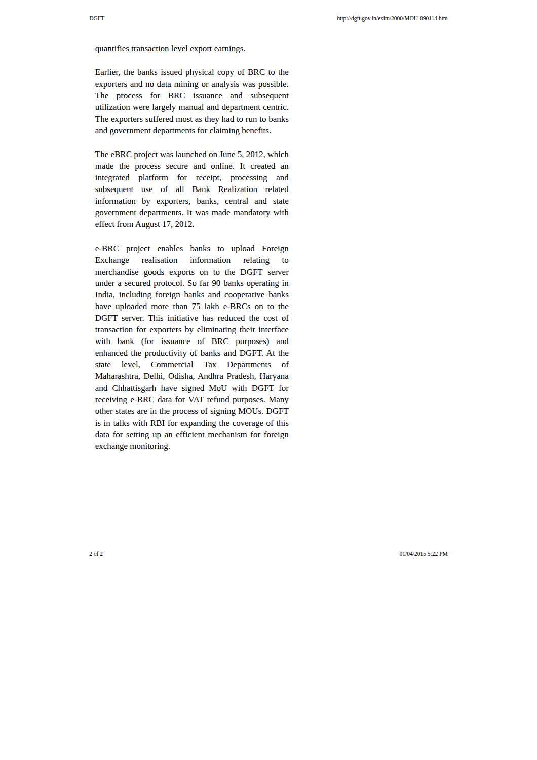DGFT
http://dgft.gov.in/exim/2000/MOU-090114.htm
quantifies transaction level export earnings.
Earlier, the banks issued physical copy of BRC to the exporters and no data mining or analysis was possible. The process for BRC issuance and subsequent utilization were largely manual and department centric. The exporters suffered most as they had to run to banks and government departments for claiming benefits.
The eBRC project was launched on June 5, 2012, which made the process secure and online. It created an integrated platform for receipt, processing and subsequent use of all Bank Realization related information by exporters, banks, central and state government departments. It was made mandatory with effect from August 17, 2012.
e-BRC project enables banks to upload Foreign Exchange realisation information relating to merchandise goods exports on to the DGFT server under a secured protocol. So far 90 banks operating in India, including foreign banks and cooperative banks have uploaded more than 75 lakh e-BRCs on to the DGFT server. This initiative has reduced the cost of transaction for exporters by eliminating their interface with bank (for issuance of BRC purposes) and enhanced the productivity of banks and DGFT. At the state level, Commercial Tax Departments of Maharashtra, Delhi, Odisha, Andhra Pradesh, Haryana and Chhattisgarh have signed MoU with DGFT for receiving e-BRC data for VAT refund purposes. Many other states are in the process of signing MOUs. DGFT is in talks with RBI for expanding the coverage of this data for setting up an efficient mechanism for foreign exchange monitoring.
2 of 2
01/04/2015 5:22 PM